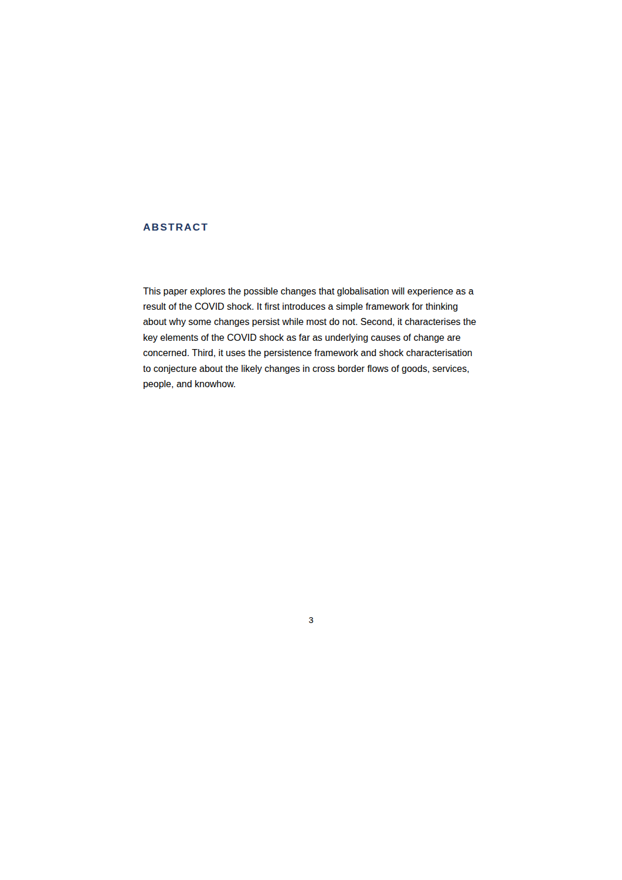Abstract
This paper explores the possible changes that globalisation will experience as a result of the COVID shock. It first introduces a simple framework for thinking about why some changes persist while most do not. Second, it characterises the key elements of the COVID shock as far as underlying causes of change are concerned. Third, it uses the persistence framework and shock characterisation to conjecture about the likely changes in cross border flows of goods, services, people, and knowhow.
3